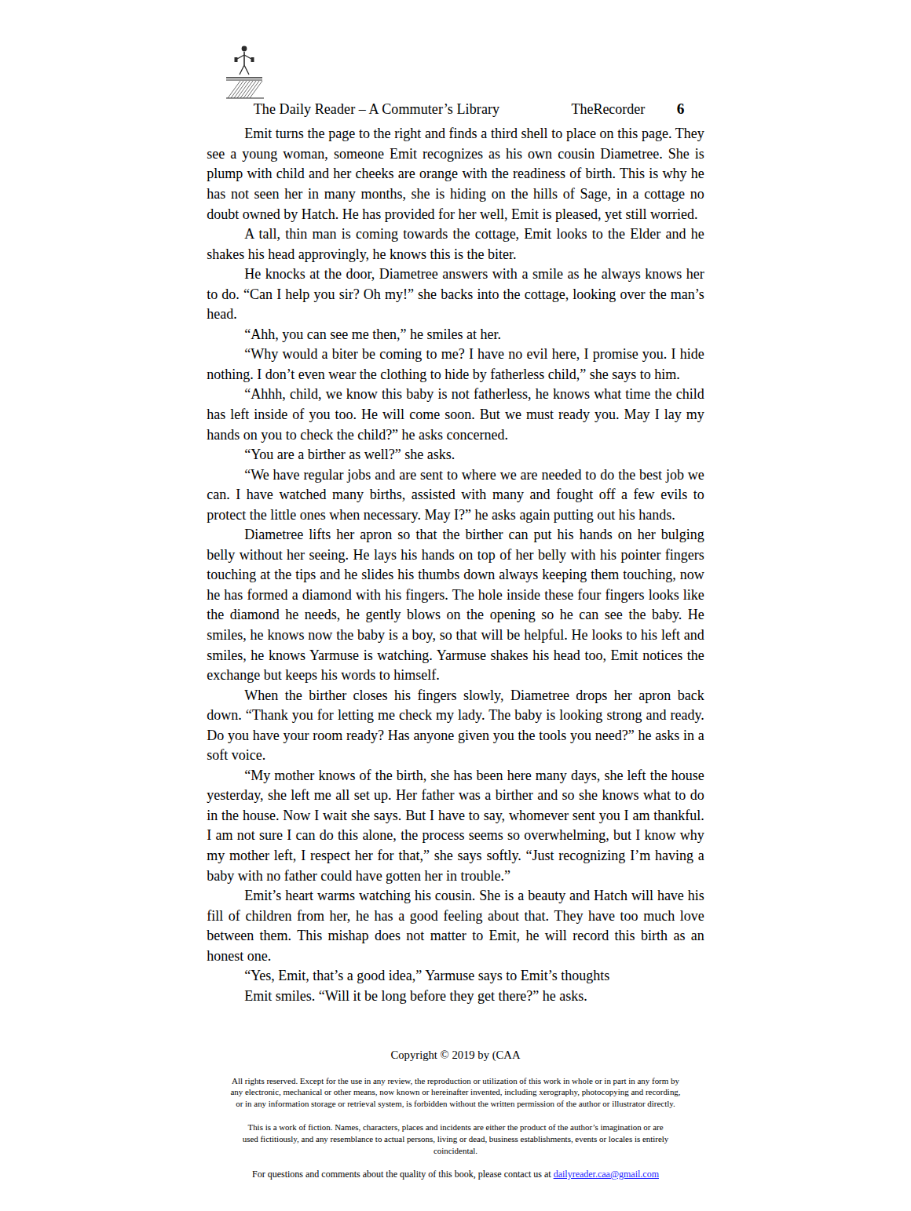The Daily Reader – A Commuter’s Library TheRecorder 6
Emit turns the page to the right and finds a third shell to place on this page. They see a young woman, someone Emit recognizes as his own cousin Diametree. She is plump with child and her cheeks are orange with the readiness of birth. This is why he has not seen her in many months, she is hiding on the hills of Sage, in a cottage no doubt owned by Hatch. He has provided for her well, Emit is pleased, yet still worried.
A tall, thin man is coming towards the cottage, Emit looks to the Elder and he shakes his head approvingly, he knows this is the biter.
He knocks at the door, Diametree answers with a smile as he always knows her to do. “Can I help you sir? Oh my!” she backs into the cottage, looking over the man’s head.
“Ahh, you can see me then,” he smiles at her.
“Why would a biter be coming to me? I have no evil here, I promise you. I hide nothing. I don’t even wear the clothing to hide by fatherless child,” she says to him.
“Ahhh, child, we know this baby is not fatherless, he knows what time the child has left inside of you too. He will come soon. But we must ready you. May I lay my hands on you to check the child?” he asks concerned.
“You are a birther as well?” she asks.
“We have regular jobs and are sent to where we are needed to do the best job we can. I have watched many births, assisted with many and fought off a few evils to protect the little ones when necessary. May I?” he asks again putting out his hands.
Diametree lifts her apron so that the birther can put his hands on her bulging belly without her seeing. He lays his hands on top of her belly with his pointer fingers touching at the tips and he slides his thumbs down always keeping them touching, now he has formed a diamond with his fingers. The hole inside these four fingers looks like the diamond he needs, he gently blows on the opening so he can see the baby. He smiles, he knows now the baby is a boy, so that will be helpful. He looks to his left and smiles, he knows Yarmuse is watching. Yarmuse shakes his head too, Emit notices the exchange but keeps his words to himself.
When the birther closes his fingers slowly, Diametree drops her apron back down. “Thank you for letting me check my lady. The baby is looking strong and ready. Do you have your room ready? Has anyone given you the tools you need?” he asks in a soft voice.
“My mother knows of the birth, she has been here many days, she left the house yesterday, she left me all set up. Her father was a birther and so she knows what to do in the house. Now I wait she says. But I have to say, whomever sent you I am thankful. I am not sure I can do this alone, the process seems so overwhelming, but I know why my mother left, I respect her for that,” she says softly. “Just recognizing I’m having a baby with no father could have gotten her in trouble.”
Emit’s heart warms watching his cousin. She is a beauty and Hatch will have his fill of children from her, he has a good feeling about that. They have too much love between them. This mishap does not matter to Emit, he will record this birth as an honest one.
“Yes, Emit, that’s a good idea,” Yarmuse says to Emit’s thoughts
Emit smiles. “Will it be long before they get there?” he asks.
Copyright © 2019 by (CAA
All rights reserved. Except for the use in any review, the reproduction or utilization of this work in whole or in part in any form by any electronic, mechanical or other means, now known or hereinafter invented, including xerography, photocopying and recording, or in any information storage or retrieval system, is forbidden without the written permission of the author or illustrator directly.
This is a work of fiction. Names, characters, places and incidents are either the product of the author’s imagination or are used fictitiously, and any resemblance to actual persons, living or dead, business establishments, events or locales is entirely coincidental.
For questions and comments about the quality of this book, please contact us at dailyreader.caa@gmail.com